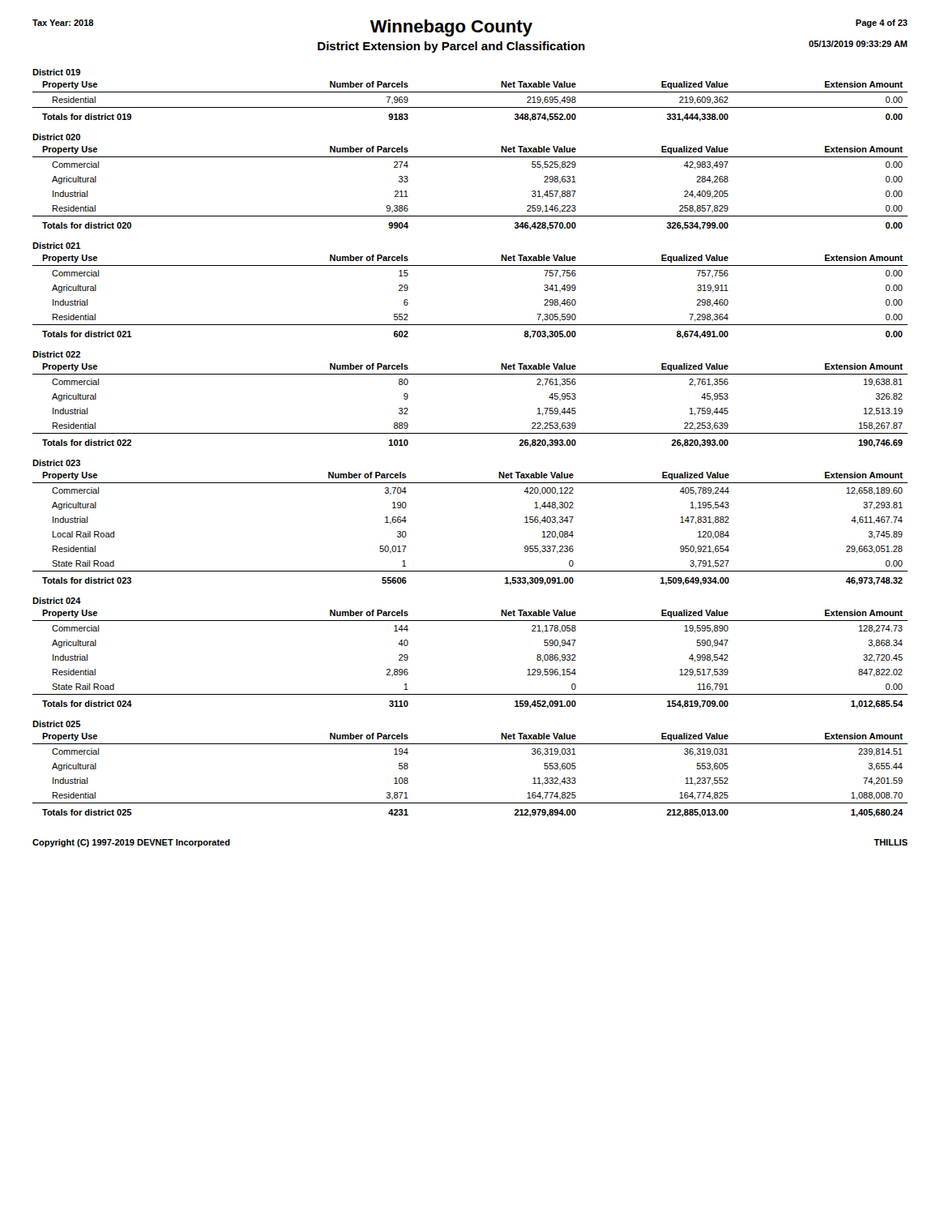Tax Year: 2018
Winnebago County
District Extension by Parcel and Classification
Page 4 of 23 05/13/2019 09:33:29 AM
District 019
| Property Use | Number of Parcels | Net Taxable Value | Equalized Value | Extension Amount |
| --- | --- | --- | --- | --- |
| Residential | 7,969 | 219,695,498 | 219,609,362 | 0.00 |
| Totals for district 019 | 9183 | 348,874,552.00 | 331,444,338.00 | 0.00 |
District 020
| Property Use | Number of Parcels | Net Taxable Value | Equalized Value | Extension Amount |
| --- | --- | --- | --- | --- |
| Commercial | 274 | 55,525,829 | 42,983,497 | 0.00 |
| Agricultural | 33 | 298,631 | 284,268 | 0.00 |
| Industrial | 211 | 31,457,887 | 24,409,205 | 0.00 |
| Residential | 9,386 | 259,146,223 | 258,857,829 | 0.00 |
| Totals for district 020 | 9904 | 346,428,570.00 | 326,534,799.00 | 0.00 |
District 021
| Property Use | Number of Parcels | Net Taxable Value | Equalized Value | Extension Amount |
| --- | --- | --- | --- | --- |
| Commercial | 15 | 757,756 | 757,756 | 0.00 |
| Agricultural | 29 | 341,499 | 319,911 | 0.00 |
| Industrial | 6 | 298,460 | 298,460 | 0.00 |
| Residential | 552 | 7,305,590 | 7,298,364 | 0.00 |
| Totals for district 021 | 602 | 8,703,305.00 | 8,674,491.00 | 0.00 |
District 022
| Property Use | Number of Parcels | Net Taxable Value | Equalized Value | Extension Amount |
| --- | --- | --- | --- | --- |
| Commercial | 80 | 2,761,356 | 2,761,356 | 19,638.81 |
| Agricultural | 9 | 45,953 | 45,953 | 326.82 |
| Industrial | 32 | 1,759,445 | 1,759,445 | 12,513.19 |
| Residential | 889 | 22,253,639 | 22,253,639 | 158,267.87 |
| Totals for district 022 | 1010 | 26,820,393.00 | 26,820,393.00 | 190,746.69 |
District 023
| Property Use | Number of Parcels | Net Taxable Value | Equalized Value | Extension Amount |
| --- | --- | --- | --- | --- |
| Commercial | 3,704 | 420,000,122 | 405,789,244 | 12,658,189.60 |
| Agricultural | 190 | 1,448,302 | 1,195,543 | 37,293.81 |
| Industrial | 1,664 | 156,403,347 | 147,831,882 | 4,611,467.74 |
| Local Rail Road | 30 | 120,084 | 120,084 | 3,745.89 |
| Residential | 50,017 | 955,337,236 | 950,921,654 | 29,663,051.28 |
| State Rail Road | 1 | 0 | 3,791,527 | 0.00 |
| Totals for district 023 | 55606 | 1,533,309,091.00 | 1,509,649,934.00 | 46,973,748.32 |
District 024
| Property Use | Number of Parcels | Net Taxable Value | Equalized Value | Extension Amount |
| --- | --- | --- | --- | --- |
| Commercial | 144 | 21,178,058 | 19,595,890 | 128,274.73 |
| Agricultural | 40 | 590,947 | 590,947 | 3,868.34 |
| Industrial | 29 | 8,086,932 | 4,998,542 | 32,720.45 |
| Residential | 2,896 | 129,596,154 | 129,517,539 | 847,822.02 |
| State Rail Road | 1 | 0 | 116,791 | 0.00 |
| Totals for district 024 | 3110 | 159,452,091.00 | 154,819,709.00 | 1,012,685.54 |
District 025
| Property Use | Number of Parcels | Net Taxable Value | Equalized Value | Extension Amount |
| --- | --- | --- | --- | --- |
| Commercial | 194 | 36,319,031 | 36,319,031 | 239,814.51 |
| Agricultural | 58 | 553,605 | 553,605 | 3,655.44 |
| Industrial | 108 | 11,332,433 | 11,237,552 | 74,201.59 |
| Residential | 3,871 | 164,774,825 | 164,774,825 | 1,088,008.70 |
| Totals for district 025 | 4231 | 212,979,894.00 | 212,885,013.00 | 1,405,680.24 |
Copyright (C) 1997-2019 DEVNET Incorporated THILLIS